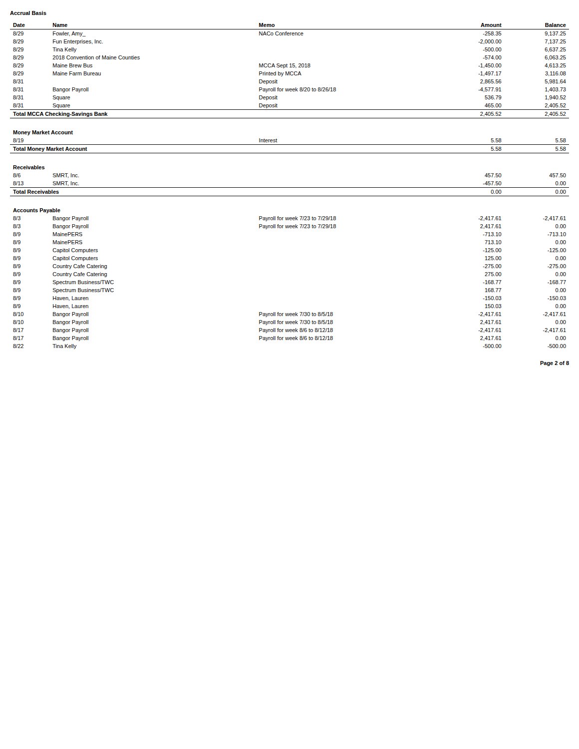Accrual Basis
| Date | Name | Memo | Amount | Balance |
| --- | --- | --- | --- | --- |
| 8/29 | Fowler, Amy_ | NACo Conference | -258.35 | 9,137.25 |
| 8/29 | Fun Enterprises, Inc. | | -2,000.00 | 7,137.25 |
| 8/29 | Tina Kelly | | -500.00 | 6,637.25 |
| 8/29 | 2018 Convention of Maine Counties | | -574.00 | 6,063.25 |
| 8/29 | Maine Brew Bus | MCCA Sept 15, 2018 | -1,450.00 | 4,613.25 |
| 8/29 | Maine Farm Bureau | Printed by MCCA | -1,497.17 | 3,116.08 |
| 8/31 | | Deposit | 2,865.56 | 5,981.64 |
| 8/31 | Bangor Payroll | Payroll for week 8/20 to 8/26/18 | -4,577.91 | 1,403.73 |
| 8/31 | Square | Deposit | 536.79 | 1,940.52 |
| 8/31 | Square | Deposit | 465.00 | 2,405.52 |
| Total MCCA Checking-Savings Bank | 2,405.52 | 2,405.52 |
| Money Market Account |
| 8/19 | | Interest | 5.58 | 5.58 |
| Total Money Market Account | 5.58 | 5.58 |
| Receivables |
| 8/6 | SMRT, Inc. | | 457.50 | 457.50 |
| 8/13 | SMRT, Inc. | | -457.50 | 0.00 |
| Total Receivables | 0.00 | 0.00 |
| Accounts Payable |
| 8/3 | Bangor Payroll | Payroll for week 7/23 to 7/29/18 | -2,417.61 | -2,417.61 |
| 8/3 | Bangor Payroll | Payroll for week 7/23 to 7/29/18 | 2,417.61 | 0.00 |
| 8/9 | MainePERS | | -713.10 | -713.10 |
| 8/9 | MainePERS | | 713.10 | 0.00 |
| 8/9 | Capitol Computers | | -125.00 | -125.00 |
| 8/9 | Capitol Computers | | 125.00 | 0.00 |
| 8/9 | Country Cafe Catering | | -275.00 | -275.00 |
| 8/9 | Country Cafe Catering | | 275.00 | 0.00 |
| 8/9 | Spectrum Business/TWC | | -168.77 | -168.77 |
| 8/9 | Spectrum Business/TWC | | 168.77 | 0.00 |
| 8/9 | Haven, Lauren | | -150.03 | -150.03 |
| 8/9 | Haven, Lauren | | 150.03 | 0.00 |
| 8/10 | Bangor Payroll | Payroll for week 7/30 to 8/5/18 | -2,417.61 | -2,417.61 |
| 8/10 | Bangor Payroll | Payroll for week 7/30 to 8/5/18 | 2,417.61 | 0.00 |
| 8/17 | Bangor Payroll | Payroll for week 8/6 to 8/12/18 | -2,417.61 | -2,417.61 |
| 8/17 | Bangor Payroll | Payroll for week 8/6 to 8/12/18 | 2,417.61 | 0.00 |
| 8/22 | Tina Kelly | | -500.00 | -500.00 |
Page 2 of 8